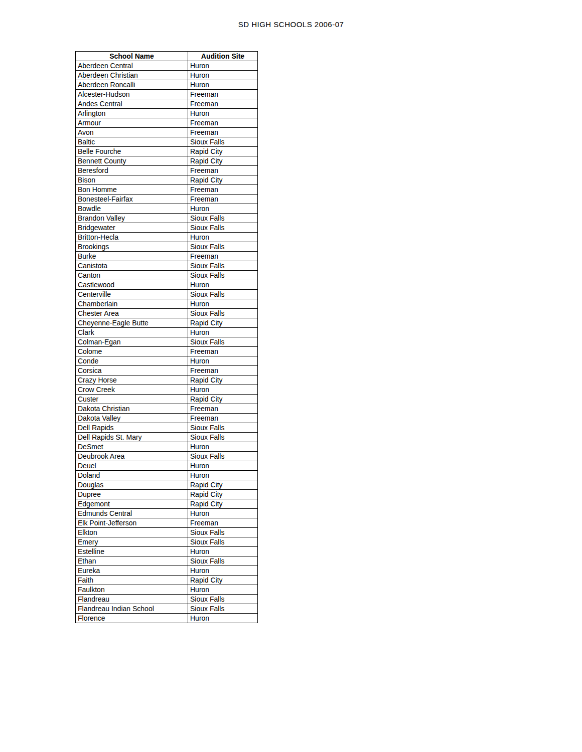SD HIGH SCHOOLS 2006-07
| School Name | Audition Site |
| --- | --- |
| Aberdeen Central | Huron |
| Aberdeen Christian | Huron |
| Aberdeen Roncalli | Huron |
| Alcester-Hudson | Freeman |
| Andes Central | Freeman |
| Arlington | Huron |
| Armour | Freeman |
| Avon | Freeman |
| Baltic | Sioux Falls |
| Belle Fourche | Rapid City |
| Bennett County | Rapid City |
| Beresford | Freeman |
| Bison | Rapid City |
| Bon Homme | Freeman |
| Bonesteel-Fairfax | Freeman |
| Bowdle | Huron |
| Brandon Valley | Sioux Falls |
| Bridgewater | Sioux Falls |
| Britton-Hecla | Huron |
| Brookings | Sioux Falls |
| Burke | Freeman |
| Canistota | Sioux Falls |
| Canton | Sioux Falls |
| Castlewood | Huron |
| Centerville | Sioux Falls |
| Chamberlain | Huron |
| Chester Area | Sioux Falls |
| Cheyenne-Eagle Butte | Rapid City |
| Clark | Huron |
| Colman-Egan | Sioux Falls |
| Colome | Freeman |
| Conde | Huron |
| Corsica | Freeman |
| Crazy Horse | Rapid City |
| Crow Creek | Huron |
| Custer | Rapid City |
| Dakota Christian | Freeman |
| Dakota Valley | Freeman |
| Dell Rapids | Sioux Falls |
| Dell Rapids St. Mary | Sioux Falls |
| DeSmet | Huron |
| Deubrook Area | Sioux Falls |
| Deuel | Huron |
| Doland | Huron |
| Douglas | Rapid City |
| Dupree | Rapid City |
| Edgemont | Rapid City |
| Edmunds Central | Huron |
| Elk Point-Jefferson | Freeman |
| Elkton | Sioux Falls |
| Emery | Sioux Falls |
| Estelline | Huron |
| Ethan | Sioux Falls |
| Eureka | Huron |
| Faith | Rapid City |
| Faulkton | Huron |
| Flandreau | Sioux Falls |
| Flandreau Indian School | Sioux Falls |
| Florence | Huron |